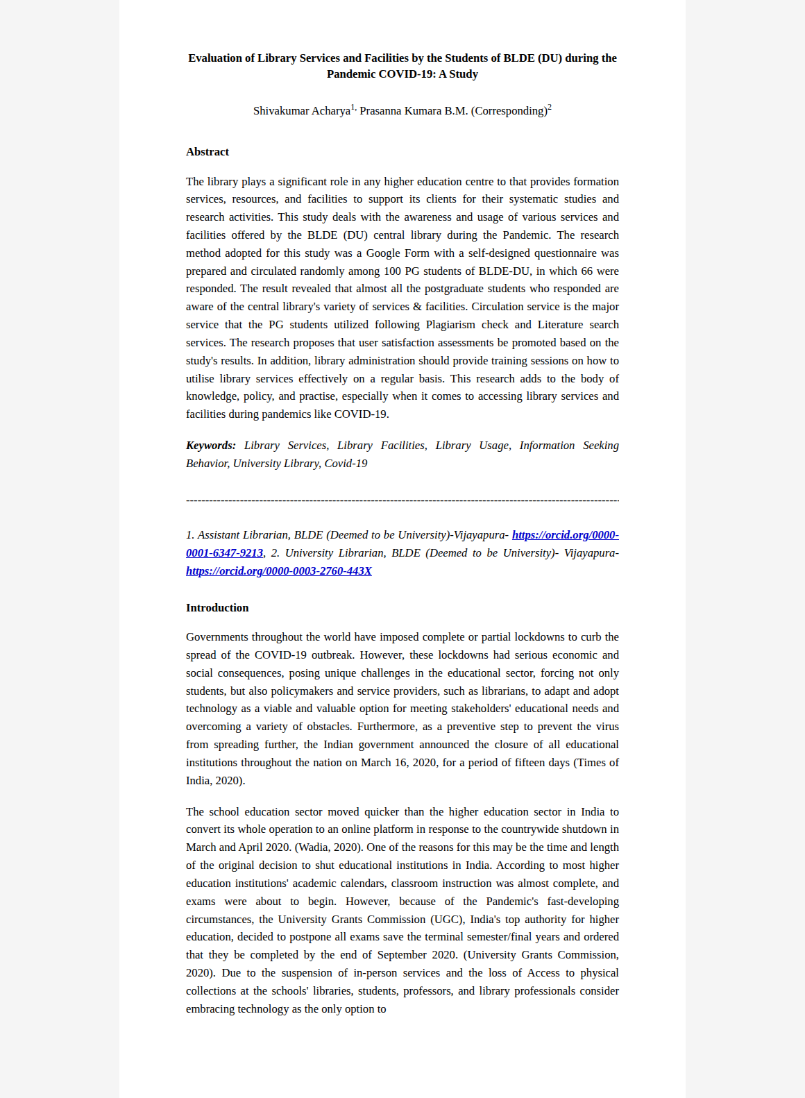Evaluation of Library Services and Facilities by the Students of BLDE (DU) during the
Pandemic COVID-19: A Study
Shivakumar Acharya1, Prasanna Kumara B.M. (Corresponding)2
Abstract
The library plays a significant role in any higher education centre to that provides formation services, resources, and facilities to support its clients for their systematic studies and research activities. This study deals with the awareness and usage of various services and facilities offered by the BLDE (DU) central library during the Pandemic. The research method adopted for this study was a Google Form with a self-designed questionnaire was prepared and circulated randomly among 100 PG students of BLDE-DU, in which 66 were responded. The result revealed that almost all the postgraduate students who responded are aware of the central library's variety of services & facilities. Circulation service is the major service that the PG students utilized following Plagiarism check and Literature search services. The research proposes that user satisfaction assessments be promoted based on the study's results. In addition, library administration should provide training sessions on how to utilise library services effectively on a regular basis. This research adds to the body of knowledge, policy, and practise, especially when it comes to accessing library services and facilities during pandemics like COVID-19.
Keywords: Library Services, Library Facilities, Library Usage, Information Seeking Behavior, University Library, Covid-19
-----------------------------------------------------------------------------------------------------------------
1. Assistant Librarian, BLDE (Deemed to be University)-Vijayapura- https://orcid.org/0000-0001-6347-9213, 2. University Librarian, BLDE (Deemed to be University)- Vijayapura-https://orcid.org/0000-0003-2760-443X
Introduction
Governments throughout the world have imposed complete or partial lockdowns to curb the spread of the COVID-19 outbreak. However, these lockdowns had serious economic and social consequences, posing unique challenges in the educational sector, forcing not only students, but also policymakers and service providers, such as librarians, to adapt and adopt technology as a viable and valuable option for meeting stakeholders' educational needs and overcoming a variety of obstacles. Furthermore, as a preventive step to prevent the virus from spreading further, the Indian government announced the closure of all educational institutions throughout the nation on March 16, 2020, for a period of fifteen days (Times of India, 2020).
The school education sector moved quicker than the higher education sector in India to convert its whole operation to an online platform in response to the countrywide shutdown in March and April 2020. (Wadia, 2020). One of the reasons for this may be the time and length of the original decision to shut educational institutions in India. According to most higher education institutions' academic calendars, classroom instruction was almost complete, and exams were about to begin. However, because of the Pandemic's fast-developing circumstances, the University Grants Commission (UGC), India's top authority for higher education, decided to postpone all exams save the terminal semester/final years and ordered that they be completed by the end of September 2020. (University Grants Commission, 2020). Due to the suspension of in-person services and the loss of Access to physical collections at the schools' libraries, students, professors, and library professionals consider embracing technology as the only option to